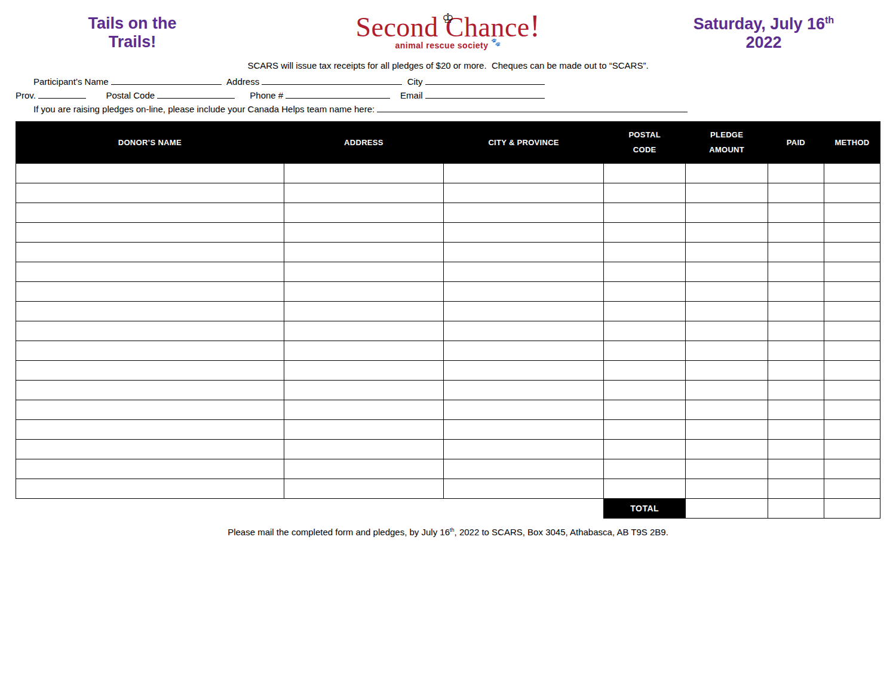Tails on the
Trails!
♔
Second Chance!
animal rescue society 🐾
Saturday, July 16th
2022
SCARS will issue tax receipts for all pledges of $20 or more. Cheques can be made out to “SCARS”.
Participant’s Name Address City
Prov. Postal Code Phone # Email
If you are raising pledges on-line, please include your Canada Helps team name here:
| DONOR’S NAME | ADDRESS | CITY & PROVINCE | POSTAL CODE | PLEDGE AMOUNT | PAID | METHOD |
| --- | --- | --- | --- | --- | --- | --- |
| | | | TOTAL | | | |
Please mail the completed form and pledges, by July 16th, 2022 to SCARS, Box 3045, Athabasca, AB T9S 2B9.